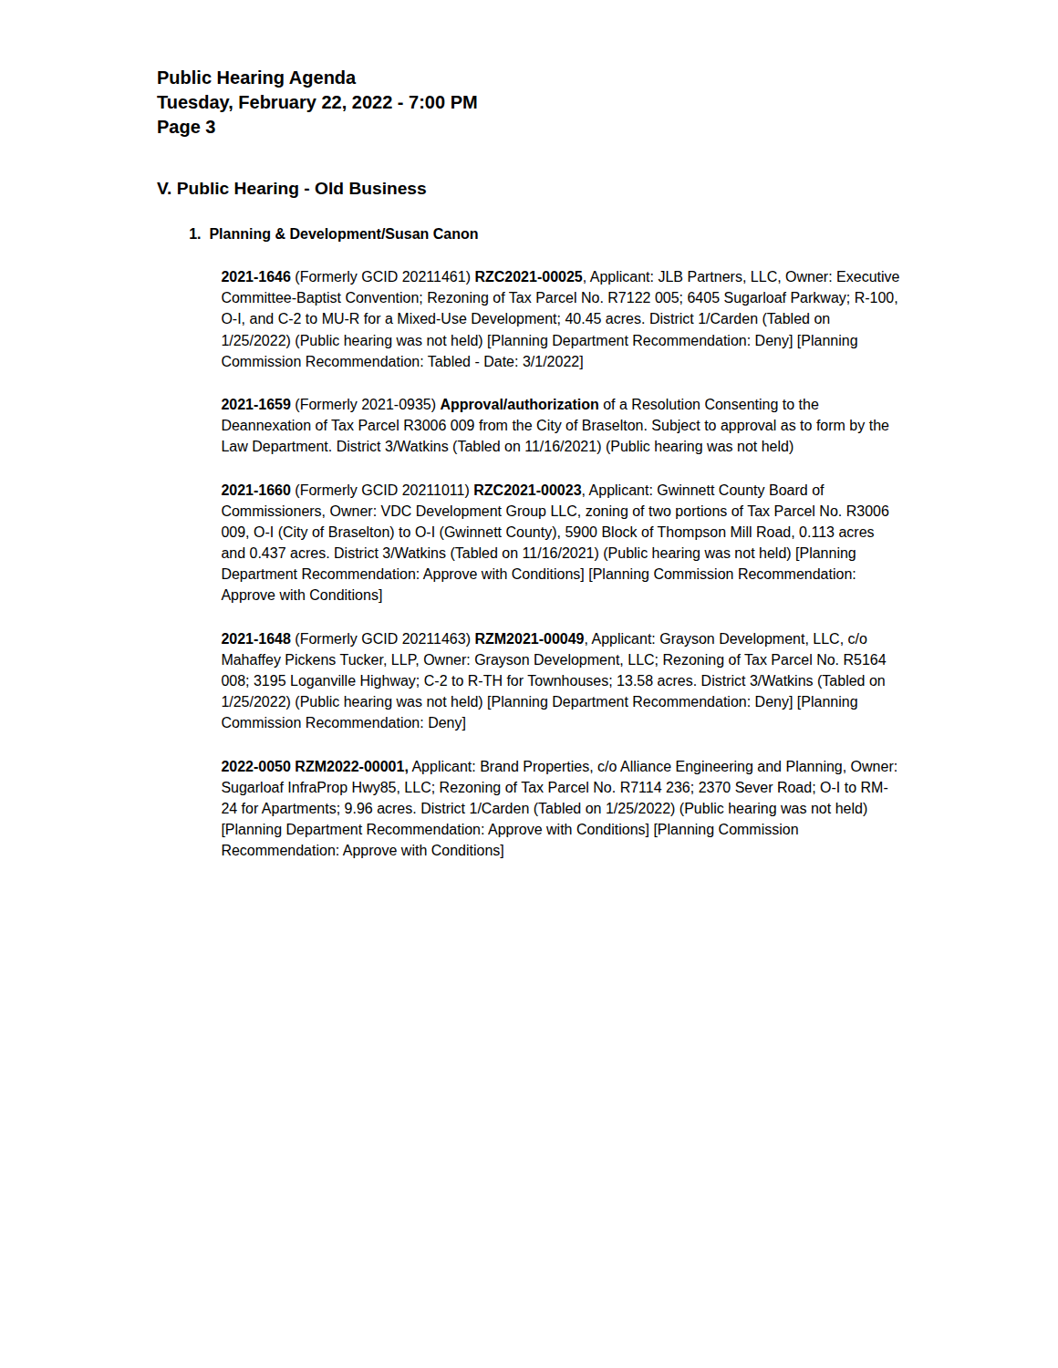Public Hearing Agenda
Tuesday, February 22, 2022 - 7:00 PM
Page 3
V. Public Hearing - Old Business
1. Planning & Development/Susan Canon
2021-1646 (Formerly GCID 20211461) RZC2021-00025, Applicant: JLB Partners, LLC, Owner: Executive Committee-Baptist Convention; Rezoning of Tax Parcel No. R7122 005; 6405 Sugarloaf Parkway; R-100, O-I, and C-2 to MU-R for a Mixed-Use Development; 40.45 acres. District 1/Carden (Tabled on 1/25/2022) (Public hearing was not held) [Planning Department Recommendation: Deny] [Planning Commission Recommendation: Tabled - Date: 3/1/2022]
2021-1659 (Formerly 2021-0935) Approval/authorization of a Resolution Consenting to the Deannexation of Tax Parcel R3006 009 from the City of Braselton. Subject to approval as to form by the Law Department. District 3/Watkins (Tabled on 11/16/2021) (Public hearing was not held)
2021-1660 (Formerly GCID 20211011) RZC2021-00023, Applicant: Gwinnett County Board of Commissioners, Owner: VDC Development Group LLC, zoning of two portions of Tax Parcel No. R3006 009, O-I (City of Braselton) to O-I (Gwinnett County), 5900 Block of Thompson Mill Road, 0.113 acres and 0.437 acres. District 3/Watkins (Tabled on 11/16/2021) (Public hearing was not held) [Planning Department Recommendation: Approve with Conditions] [Planning Commission Recommendation: Approve with Conditions]
2021-1648 (Formerly GCID 20211463) RZM2021-00049, Applicant: Grayson Development, LLC, c/o Mahaffey Pickens Tucker, LLP, Owner: Grayson Development, LLC; Rezoning of Tax Parcel No. R5164 008; 3195 Loganville Highway; C-2 to R-TH for Townhouses; 13.58 acres. District 3/Watkins (Tabled on 1/25/2022) (Public hearing was not held) [Planning Department Recommendation: Deny] [Planning Commission Recommendation: Deny]
2022-0050 RZM2022-00001, Applicant: Brand Properties, c/o Alliance Engineering and Planning, Owner: Sugarloaf InfraProp Hwy85, LLC; Rezoning of Tax Parcel No. R7114 236; 2370 Sever Road; O-I to RM-24 for Apartments; 9.96 acres. District 1/Carden (Tabled on 1/25/2022) (Public hearing was not held) [Planning Department Recommendation: Approve with Conditions] [Planning Commission Recommendation: Approve with Conditions]